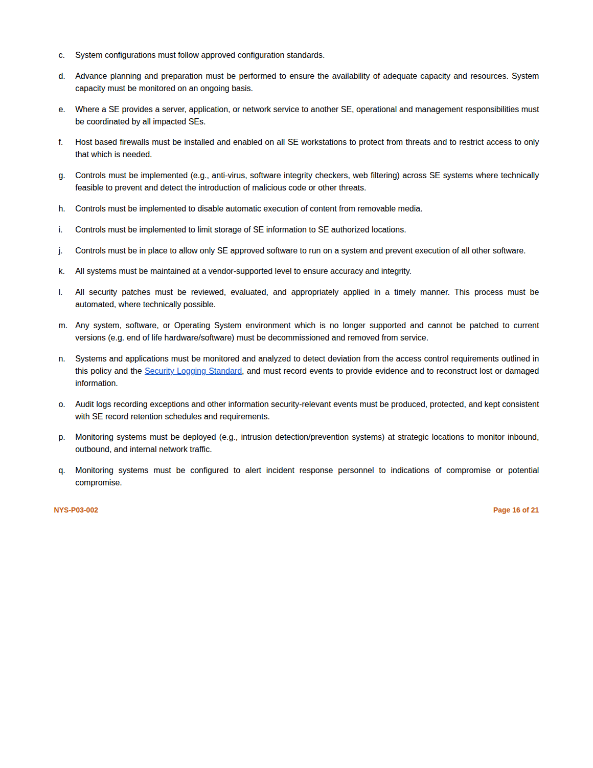c. System configurations must follow approved configuration standards.
d. Advance planning and preparation must be performed to ensure the availability of adequate capacity and resources. System capacity must be monitored on an ongoing basis.
e. Where a SE provides a server, application, or network service to another SE, operational and management responsibilities must be coordinated by all impacted SEs.
f. Host based firewalls must be installed and enabled on all SE workstations to protect from threats and to restrict access to only that which is needed.
g. Controls must be implemented (e.g., anti-virus, software integrity checkers, web filtering) across SE systems where technically feasible to prevent and detect the introduction of malicious code or other threats.
h. Controls must be implemented to disable automatic execution of content from removable media.
i. Controls must be implemented to limit storage of SE information to SE authorized locations.
j. Controls must be in place to allow only SE approved software to run on a system and prevent execution of all other software.
k. All systems must be maintained at a vendor-supported level to ensure accuracy and integrity.
l. All security patches must be reviewed, evaluated, and appropriately applied in a timely manner. This process must be automated, where technically possible.
m. Any system, software, or Operating System environment which is no longer supported and cannot be patched to current versions (e.g. end of life hardware/software) must be decommissioned and removed from service.
n. Systems and applications must be monitored and analyzed to detect deviation from the access control requirements outlined in this policy and the Security Logging Standard, and must record events to provide evidence and to reconstruct lost or damaged information.
o. Audit logs recording exceptions and other information security-relevant events must be produced, protected, and kept consistent with SE record retention schedules and requirements.
p. Monitoring systems must be deployed (e.g., intrusion detection/prevention systems) at strategic locations to monitor inbound, outbound, and internal network traffic.
q. Monitoring systems must be configured to alert incident response personnel to indications of compromise or potential compromise.
NYS-P03-002 Page 16 of 21